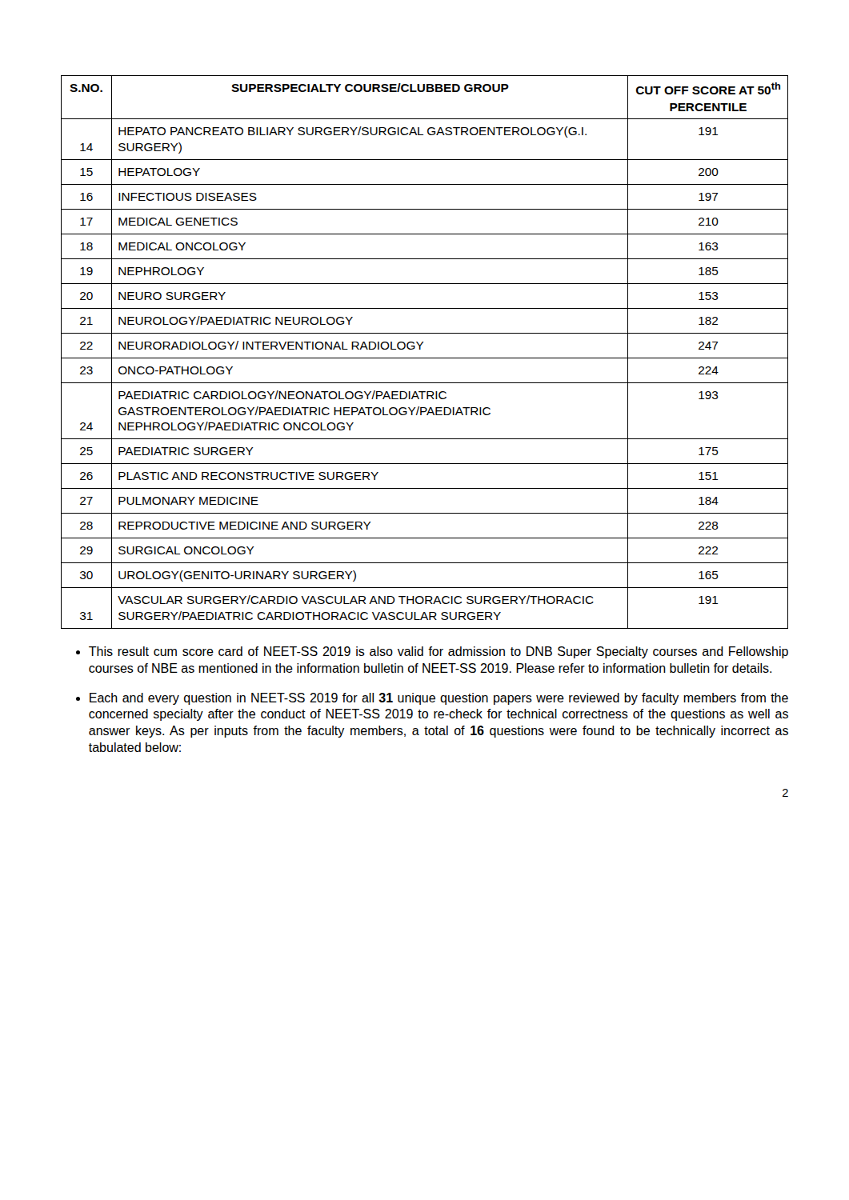| S.NO. | SUPERSPECIALTY COURSE/CLUBBED GROUP | CUT OFF SCORE AT 50 th PERCENTILE |
| --- | --- | --- |
| 14 | HEPATO PANCREATO BILIARY SURGERY/SURGICAL GASTROENTEROLOGY(G.I. SURGERY) | 191 |
| 15 | HEPATOLOGY | 200 |
| 16 | INFECTIOUS DISEASES | 197 |
| 17 | MEDICAL GENETICS | 210 |
| 18 | MEDICAL ONCOLOGY | 163 |
| 19 | NEPHROLOGY | 185 |
| 20 | NEURO SURGERY | 153 |
| 21 | NEUROLOGY/PAEDIATRIC NEUROLOGY | 182 |
| 22 | NEURORADIOLOGY/ INTERVENTIONAL RADIOLOGY | 247 |
| 23 | ONCO-PATHOLOGY | 224 |
| 24 | PAEDIATRIC CARDIOLOGY/NEONATOLOGY/PAEDIATRIC GASTROENTEROLOGY/PAEDIATRIC HEPATOLOGY/PAEDIATRIC NEPHROLOGY/PAEDIATRIC ONCOLOGY | 193 |
| 25 | PAEDIATRIC SURGERY | 175 |
| 26 | PLASTIC AND RECONSTRUCTIVE SURGERY | 151 |
| 27 | PULMONARY MEDICINE | 184 |
| 28 | REPRODUCTIVE MEDICINE AND SURGERY | 228 |
| 29 | SURGICAL ONCOLOGY | 222 |
| 30 | UROLOGY(GENITO-URINARY SURGERY) | 165 |
| 31 | VASCULAR SURGERY/CARDIO VASCULAR AND THORACIC SURGERY/THORACIC SURGERY/PAEDIATRIC CARDIOTHORACIC VASCULAR SURGERY | 191 |
This result cum score card of NEET-SS 2019 is also valid for admission to DNB Super Specialty courses and Fellowship courses of NBE as mentioned in the information bulletin of NEET-SS 2019. Please refer to information bulletin for details.
Each and every question in NEET-SS 2019 for all 31 unique question papers were reviewed by faculty members from the concerned specialty after the conduct of NEET-SS 2019 to re-check for technical correctness of the questions as well as answer keys. As per inputs from the faculty members, a total of 16 questions were found to be technically incorrect as tabulated below:
2